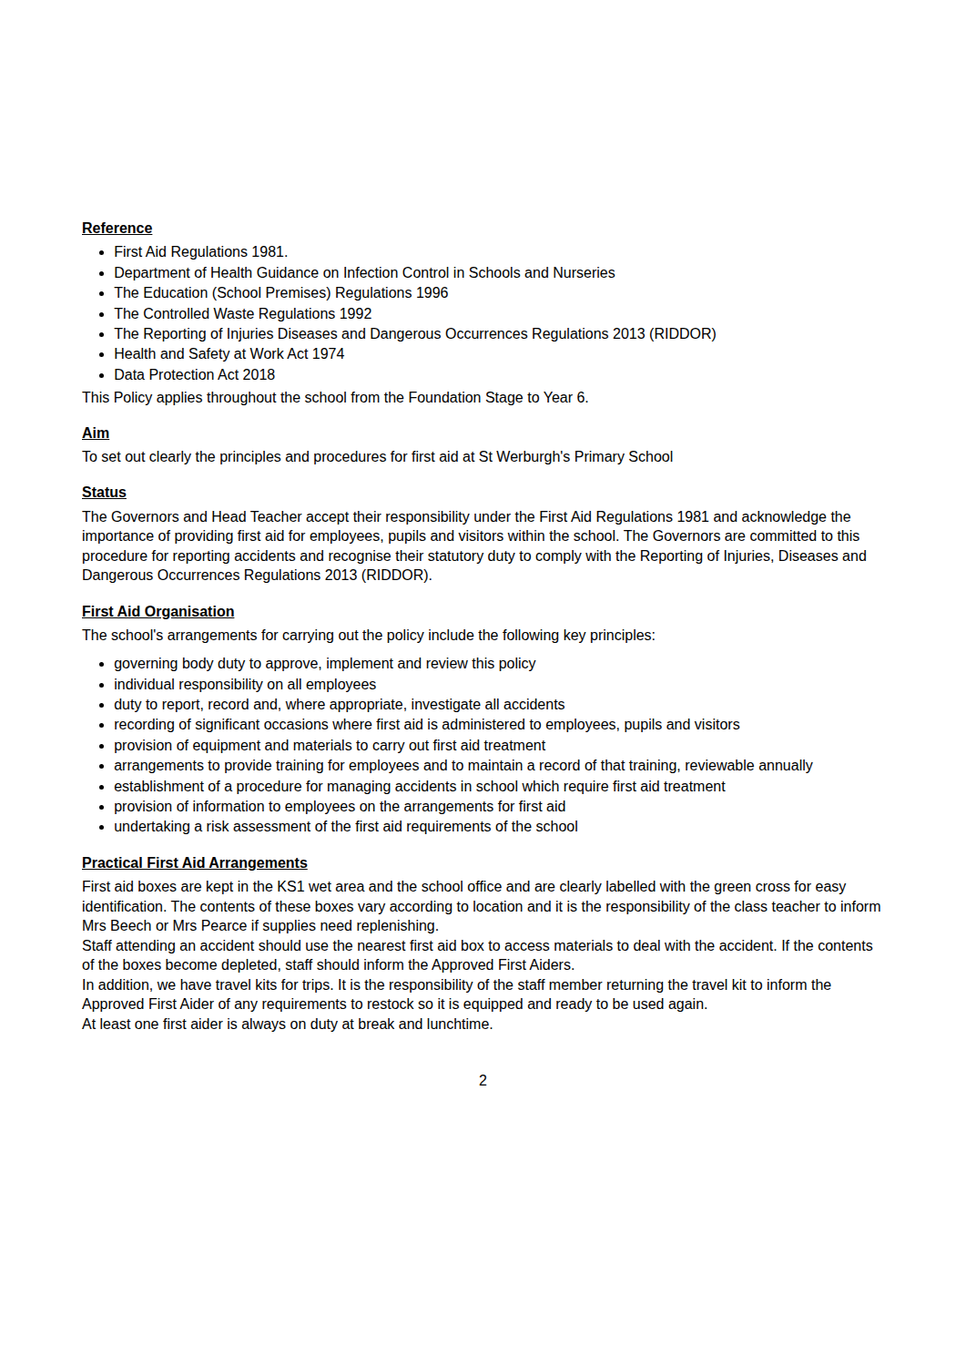Reference
First Aid Regulations 1981.
Department of Health Guidance on Infection Control in Schools and Nurseries
The Education (School Premises) Regulations 1996
The Controlled Waste Regulations 1992
The Reporting of Injuries Diseases and Dangerous Occurrences Regulations 2013 (RIDDOR)
Health and Safety at Work Act 1974
Data Protection Act 2018
This Policy applies throughout the school from the Foundation Stage to Year 6.
Aim
To set out clearly the principles and procedures for first aid at St Werburgh's Primary School
Status
The Governors and Head Teacher accept their responsibility under the First Aid Regulations 1981 and acknowledge the importance of providing first aid for employees, pupils and visitors within the school. The Governors are committed to this procedure for reporting accidents and recognise their statutory duty to comply with the Reporting of Injuries, Diseases and Dangerous Occurrences Regulations 2013 (RIDDOR).
First Aid Organisation
The school's arrangements for carrying out the policy include the following key principles:
governing body duty to approve, implement and review this policy
individual responsibility on all employees
duty to report, record and, where appropriate, investigate all accidents
recording of significant occasions where first aid is administered to employees, pupils and visitors
provision of equipment and materials to carry out first aid treatment
arrangements to provide training for employees and to maintain a record of that training, reviewable annually
establishment of a procedure for managing accidents in school which require first aid treatment
provision of information to employees on the arrangements for first aid
undertaking a risk assessment of the first aid requirements of the school
Practical First Aid Arrangements
First aid boxes are kept in the KS1 wet area and the school office and are clearly labelled with the green cross for easy identification. The contents of these boxes vary according to location and it is the responsibility of the class teacher to inform Mrs Beech or Mrs Pearce if supplies need replenishing.
Staff attending an accident should use the nearest first aid box to access materials to deal with the accident. If the contents of the boxes become depleted, staff should inform the Approved First Aiders.
In addition, we have travel kits for trips. It is the responsibility of the staff member returning the travel kit to inform the Approved First Aider of any requirements to restock so it is equipped and ready to be used again.
At least one first aider is always on duty at break and lunchtime.
2